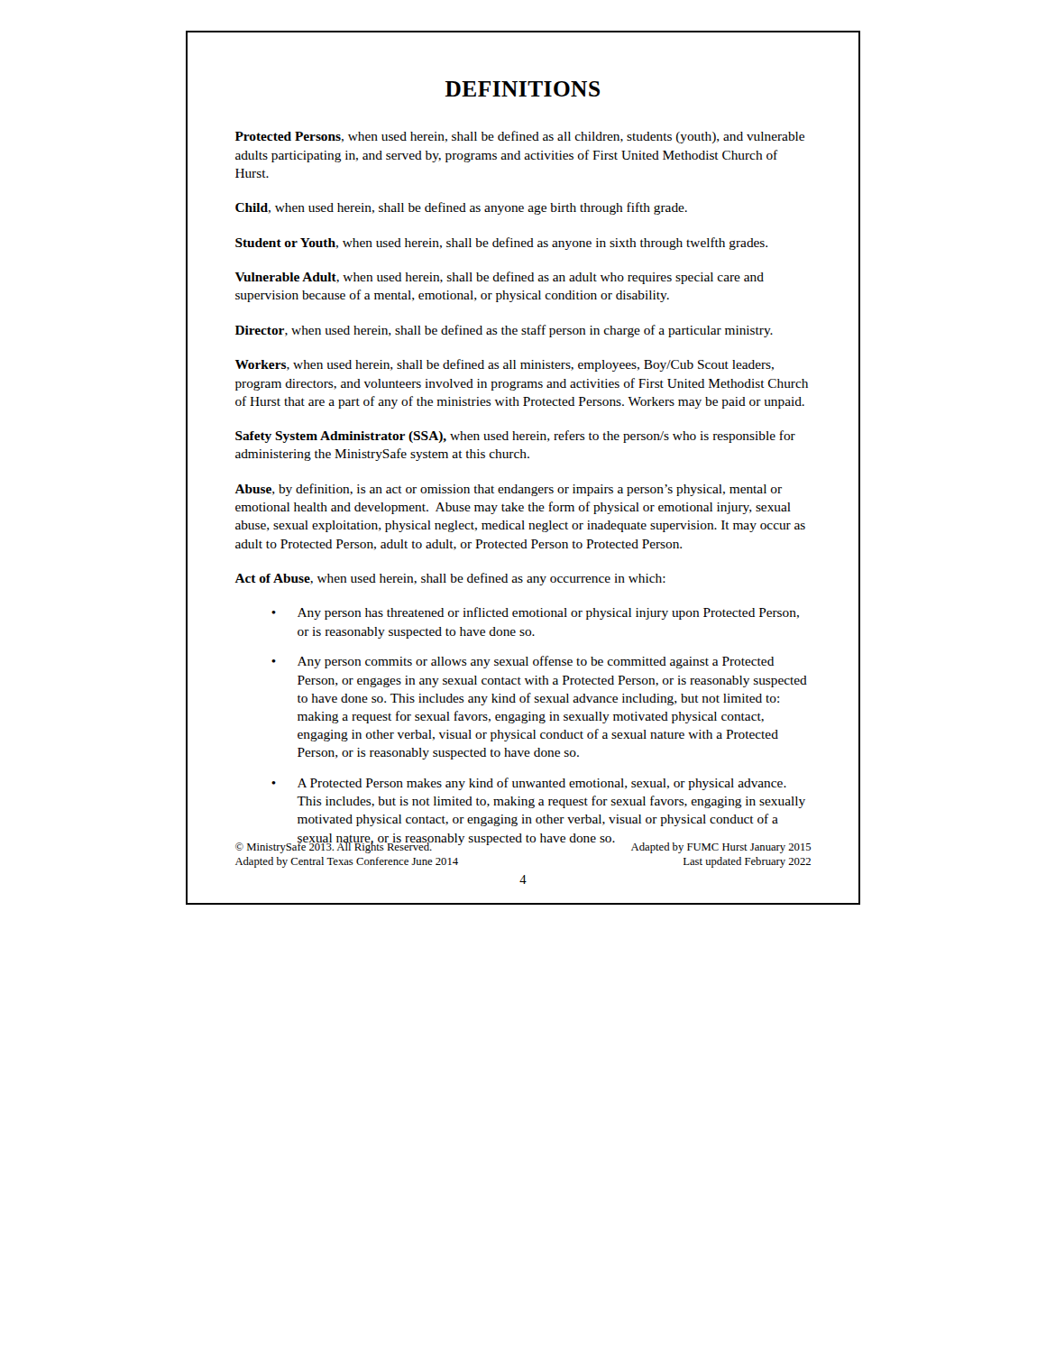DEFINITIONS
Protected Persons, when used herein, shall be defined as all children, students (youth), and vulnerable adults participating in, and served by, programs and activities of First United Methodist Church of Hurst.
Child, when used herein, shall be defined as anyone age birth through fifth grade.
Student or Youth, when used herein, shall be defined as anyone in sixth through twelfth grades.
Vulnerable Adult, when used herein, shall be defined as an adult who requires special care and supervision because of a mental, emotional, or physical condition or disability.
Director, when used herein, shall be defined as the staff person in charge of a particular ministry.
Workers, when used herein, shall be defined as all ministers, employees, Boy/Cub Scout leaders, program directors, and volunteers involved in programs and activities of First United Methodist Church of Hurst that are a part of any of the ministries with Protected Persons. Workers may be paid or unpaid.
Safety System Administrator (SSA), when used herein, refers to the person/s who is responsible for administering the MinistrySafe system at this church.
Abuse, by definition, is an act or omission that endangers or impairs a person’s physical, mental or emotional health and development. Abuse may take the form of physical or emotional injury, sexual abuse, sexual exploitation, physical neglect, medical neglect or inadequate supervision. It may occur as adult to Protected Person, adult to adult, or Protected Person to Protected Person.
Act of Abuse, when used herein, shall be defined as any occurrence in which:
Any person has threatened or inflicted emotional or physical injury upon Protected Person, or is reasonably suspected to have done so.
Any person commits or allows any sexual offense to be committed against a Protected Person, or engages in any sexual contact with a Protected Person, or is reasonably suspected to have done so. This includes any kind of sexual advance including, but not limited to: making a request for sexual favors, engaging in sexually motivated physical contact, engaging in other verbal, visual or physical conduct of a sexual nature with a Protected Person, or is reasonably suspected to have done so.
A Protected Person makes any kind of unwanted emotional, sexual, or physical advance. This includes, but is not limited to, making a request for sexual favors, engaging in sexually motivated physical contact, or engaging in other verbal, visual or physical conduct of a sexual nature, or is reasonably suspected to have done so.
© MinistrySafe 2013. All Rights Reserved.
Adapted by Central Texas Conference June 2014
Adapted by FUMC Hurst January 2015
Last updated February 2022
4